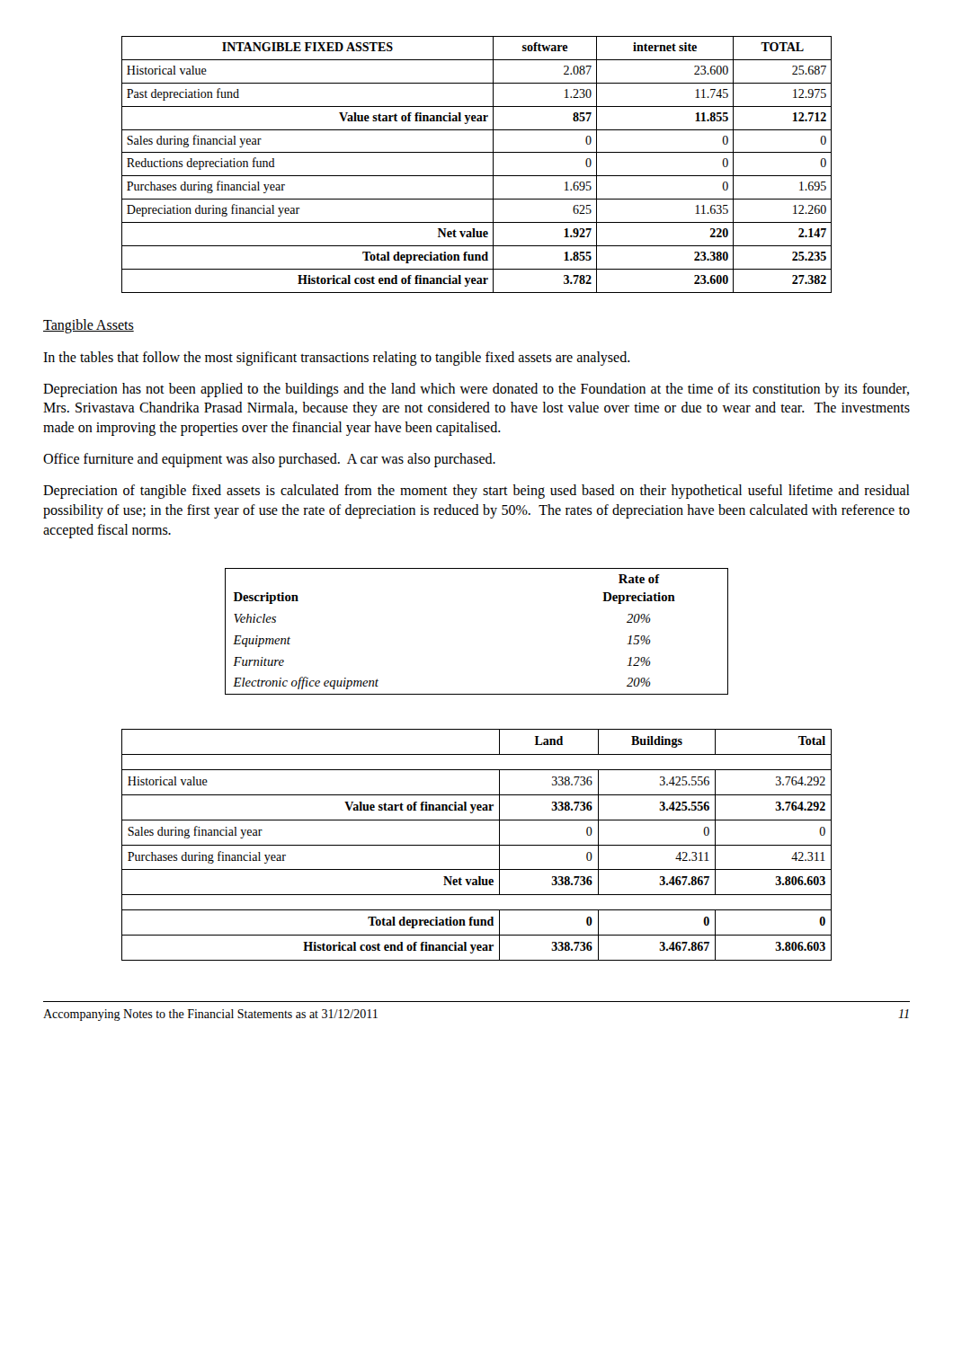| INTANGIBLE FIXED ASSTES | software | internet site | TOTAL |
| --- | --- | --- | --- |
| Historical value | 2.087 | 23.600 | 25.687 |
| Past depreciation fund | 1.230 | 11.745 | 12.975 |
| Value start of financial year | 857 | 11.855 | 12.712 |
| Sales during financial year | 0 | 0 | 0 |
| Reductions depreciation fund | 0 | 0 | 0 |
| Purchases during financial year | 1.695 | 0 | 1.695 |
| Depreciation during financial year | 625 | 11.635 | 12.260 |
| Net value | 1.927 | 220 | 2.147 |
| Total depreciation fund | 1.855 | 23.380 | 25.235 |
| Historical cost end of financial year | 3.782 | 23.600 | 27.382 |
Tangible Assets
In the tables that follow the most significant transactions relating to tangible fixed assets are analysed.
Depreciation has not been applied to the buildings and the land which were donated to the Foundation at the time of its constitution by its founder, Mrs. Srivastava Chandrika Prasad Nirmala, because they are not considered to have lost value over time or due to wear and tear. The investments made on improving the properties over the financial year have been capitalised.
Office furniture and equipment was also purchased. A car was also purchased.
Depreciation of tangible fixed assets is calculated from the moment they start being used based on their hypothetical useful lifetime and residual possibility of use; in the first year of use the rate of depreciation is reduced by 50%. The rates of depreciation have been calculated with reference to accepted fiscal norms.
| Description | Rate of Depreciation |
| --- | --- |
| Vehicles | 20% |
| Equipment | 15% |
| Furniture | 12% |
| Electronic office equipment | 20% |
| | Land | Buildings | Total |
| --- | --- | --- | --- |
| Historical value | 338.736 | 3.425.556 | 3.764.292 |
| Value start of financial year | 338.736 | 3.425.556 | 3.764.292 |
| Sales during financial year | 0 | 0 | 0 |
| Purchases during financial year | 0 | 42.311 | 42.311 |
| Net value | 338.736 | 3.467.867 | 3.806.603 |
| Total depreciation fund | 0 | 0 | 0 |
| Historical cost end of financial year | 338.736 | 3.467.867 | 3.806.603 |
Accompanying Notes to the Financial Statements as at 31/12/2011 11